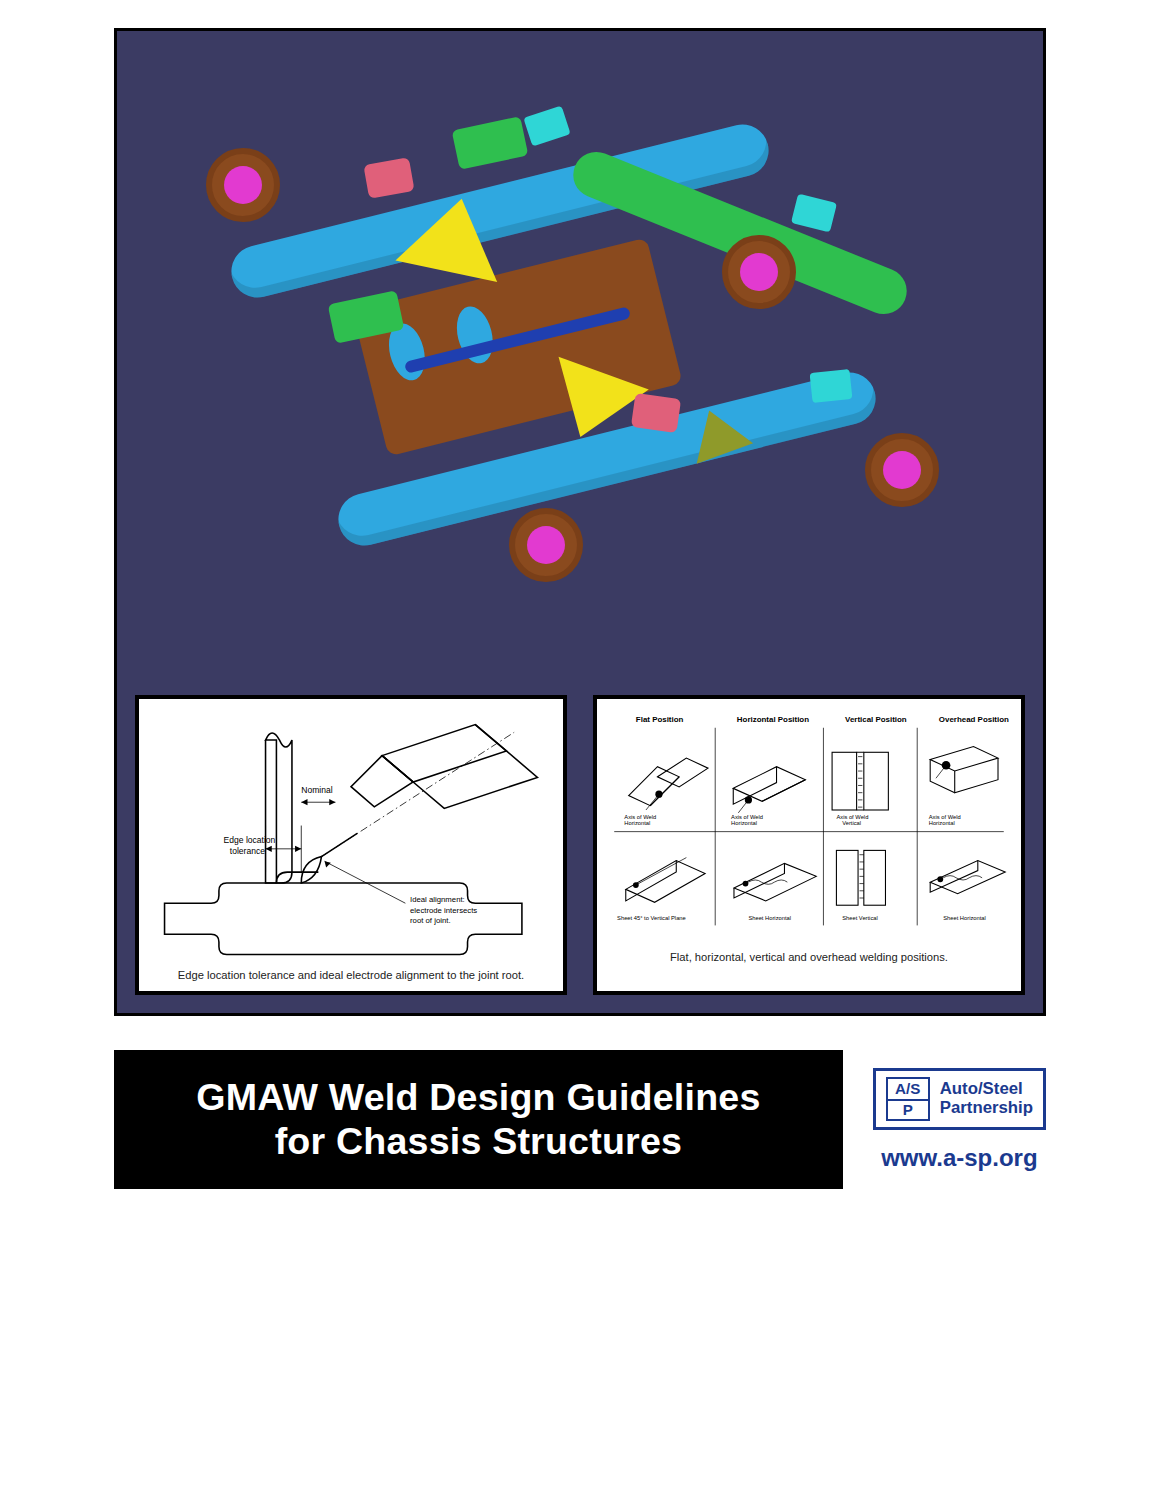Electrode alignment to joint root with edge location tolerance Cross-section of a lap/tee joint showing an upright member on a base plate, a welding torch and electrode aimed at the joint, dimension arrows labeled "Edge location tolerance" and "Nominal", and a leader labeled "Ideal alignment: electrode intersects root of joint". Edge location tolerance Nominal Ideal alignment: electrode intersects root of joint.
Edge location tolerance and ideal electrode alignment to the joint root.
Welding positions for groove and fillet welds Chart of four welding positions — Flat, Horizontal, Vertical and Overhead — with upper row showing groove welds and axis of weld notes, and lower row showing sheet orientations. Flat Position Horizontal Position Vertical Position Overhead Position Axis of Weld Horizontal Axis of Weld Horizontal Axis of Weld Vertical Axis of Weld Horizontal Sheet 45° to Vertical Plane Sheet Horizontal Sheet Vertical Sheet Horizontal
Flat, horizontal, vertical and overhead welding positions.
GMAW Weld Design Guidelines
for Chassis Structures
A/S P
Auto/Steel
Partnership
www.a-sp.org